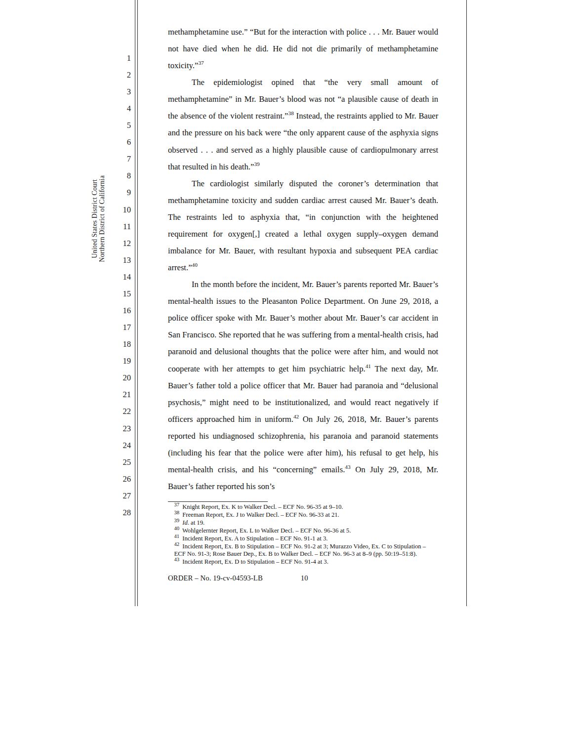1
2
3
4
5
6
7
8
9
10
11
12
13
14
15
16
17
18
19
20
21
22
23
24
25
26
27
28
United States District Court Northern District of California
methamphetamine use.” “But for the interaction with police . . . Mr. Bauer would not have died when he did. He did not die primarily of methamphetamine toxicity.”37
The epidemiologist opined that “the very small amount of methamphetamine” in Mr. Bauer’s blood was not “a plausible cause of death in the absence of the violent restraint.”38 Instead, the restraints applied to Mr. Bauer and the pressure on his back were “the only apparent cause of the asphyxia signs observed . . . and served as a highly plausible cause of cardiopulmonary arrest that resulted in his death.”39
The cardiologist similarly disputed the coroner’s determination that methamphetamine toxicity and sudden cardiac arrest caused Mr. Bauer’s death. The restraints led to asphyxia that, “in conjunction with the heightened requirement for oxygen[,] created a lethal oxygen supply–oxygen demand imbalance for Mr. Bauer, with resultant hypoxia and subsequent PEA cardiac arrest.”40
In the month before the incident, Mr. Bauer’s parents reported Mr. Bauer’s mental-health issues to the Pleasanton Police Department. On June 29, 2018, a police officer spoke with Mr. Bauer’s mother about Mr. Bauer’s car accident in San Francisco. She reported that he was suffering from a mental-health crisis, had paranoid and delusional thoughts that the police were after him, and would not cooperate with her attempts to get him psychiatric help.41 The next day, Mr. Bauer’s father told a police officer that Mr. Bauer had paranoia and “delusional psychosis,” might need to be institutionalized, and would react negatively if officers approached him in uniform.42 On July 26, 2018, Mr. Bauer’s parents reported his undiagnosed schizophrenia, his paranoia and paranoid statements (including his fear that the police were after him), his refusal to get help, his mental-health crisis, and his “concerning” emails.43 On July 29, 2018, Mr. Bauer’s father reported his son’s
37 Knight Report, Ex. K to Walker Decl. – ECF No. 96-35 at 9–10.
38 Freeman Report, Ex. J to Walker Decl. – ECF No. 96-33 at 21.
39 Id. at 19.
40 Wohlgelernter Report, Ex. L to Walker Decl. – ECF No. 96-36 at 5.
41 Incident Report, Ex. A to Stipulation – ECF No. 91-1 at 3.
42 Incident Report, Ex. B to Stipulation – ECF No. 91-2 at 3; Murazzo Video, Ex. C to Stipulation – ECF No. 91-3; Rose Bauer Dep., Ex. B to Walker Decl. – ECF No. 96-3 at 8–9 (pp. 50:19–51:8).
43 Incident Report, Ex. D to Stipulation – ECF No. 91-4 at 3.
ORDER – No. 19-cv-04593-LB 10